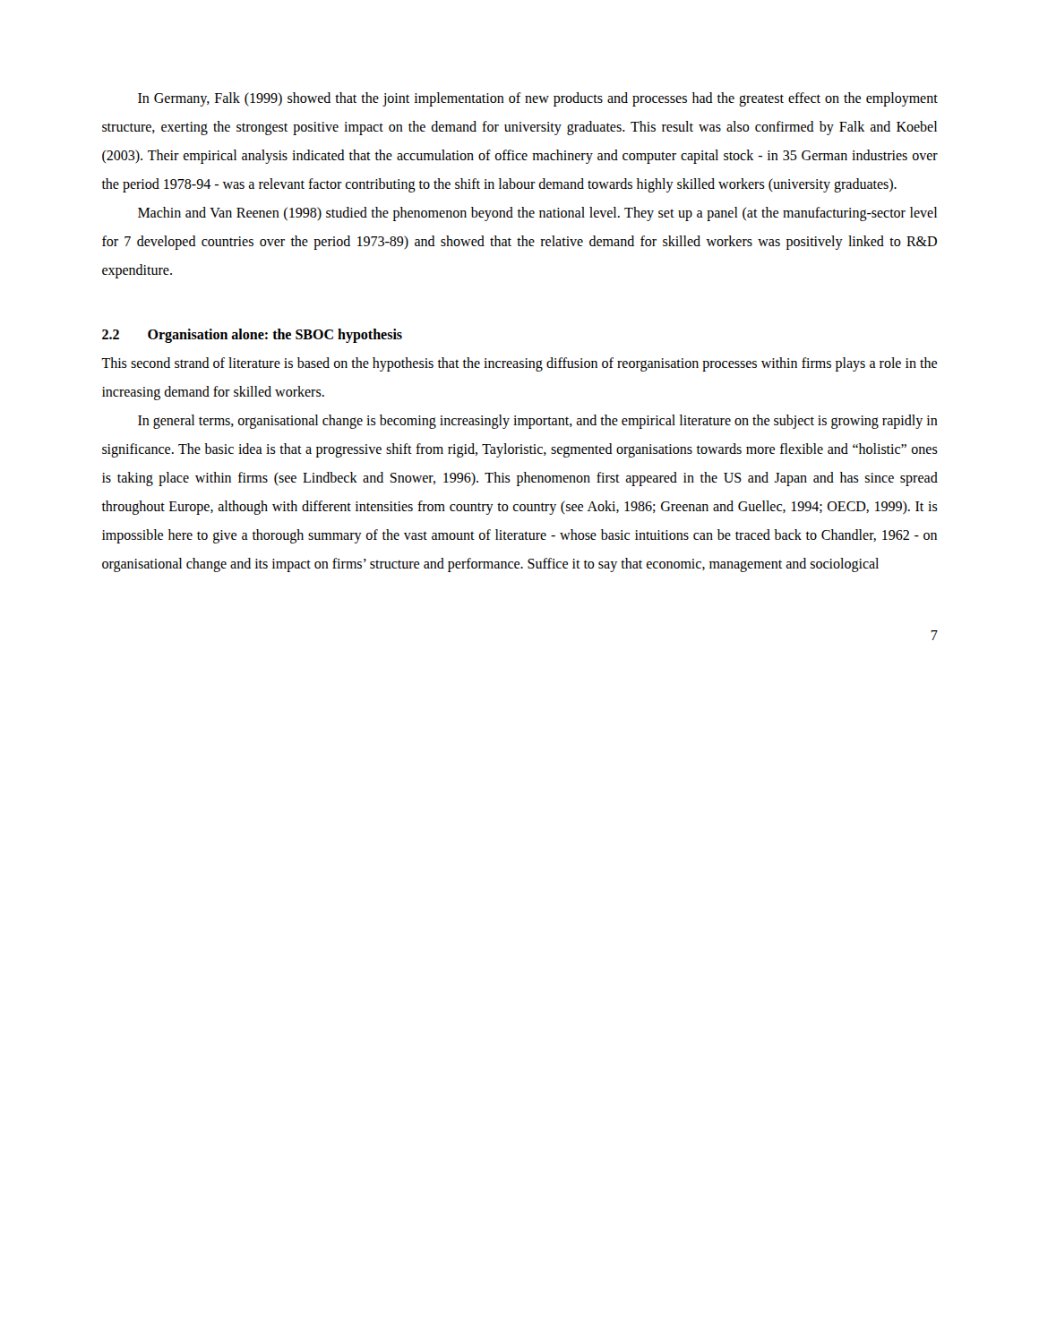In Germany, Falk (1999) showed that the joint implementation of new products and processes had the greatest effect on the employment structure, exerting the strongest positive impact on the demand for university graduates. This result was also confirmed by Falk and Koebel (2003). Their empirical analysis indicated that the accumulation of office machinery and computer capital stock - in 35 German industries over the period 1978-94 - was a relevant factor contributing to the shift in labour demand towards highly skilled workers (university graduates).
Machin and Van Reenen (1998) studied the phenomenon beyond the national level. They set up a panel (at the manufacturing-sector level for 7 developed countries over the period 1973-89) and showed that the relative demand for skilled workers was positively linked to R&D expenditure.
2.2 Organisation alone: the SBOC hypothesis
This second strand of literature is based on the hypothesis that the increasing diffusion of reorganisation processes within firms plays a role in the increasing demand for skilled workers.
In general terms, organisational change is becoming increasingly important, and the empirical literature on the subject is growing rapidly in significance. The basic idea is that a progressive shift from rigid, Tayloristic, segmented organisations towards more flexible and “holistic” ones is taking place within firms (see Lindbeck and Snower, 1996). This phenomenon first appeared in the US and Japan and has since spread throughout Europe, although with different intensities from country to country (see Aoki, 1986; Greenan and Guellec, 1994; OECD, 1999). It is impossible here to give a thorough summary of the vast amount of literature - whose basic intuitions can be traced back to Chandler, 1962 - on organisational change and its impact on firms’ structure and performance. Suffice it to say that economic, management and sociological
7